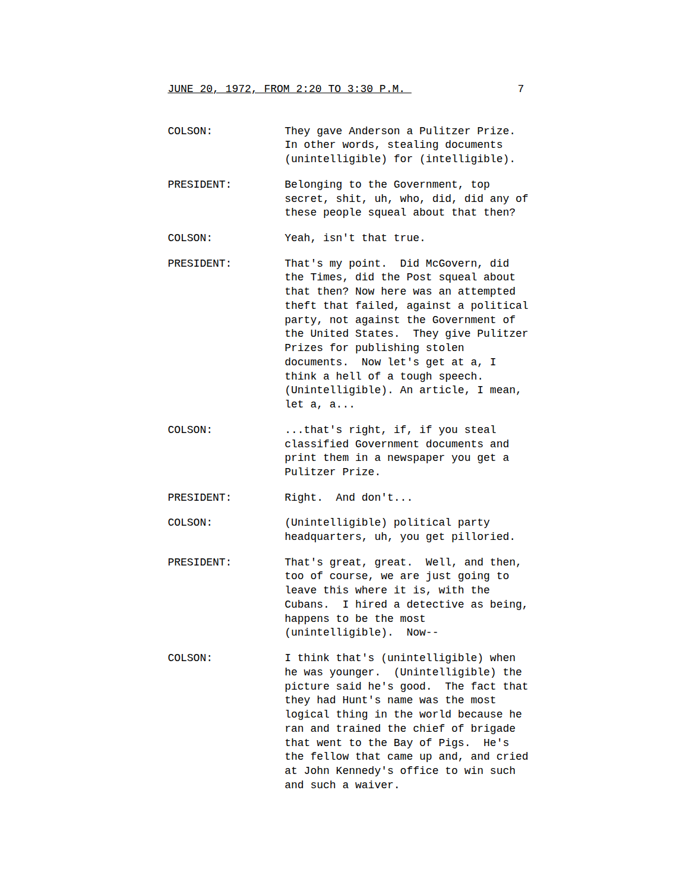JUNE 20, 1972, FROM 2:20 TO 3:30 P.M. 7
| COLSON: | They gave Anderson a Pulitzer Prize. In other words, stealing documents (unintelligible) for (intelligible). |
| PRESIDENT: | Belonging to the Government, top secret, shit, uh, who, did, did any of these people squeal about that then? |
| COLSON: | Yeah, isn't that true. |
| PRESIDENT: | That's my point. Did McGovern, did the Times, did the Post squeal about that then? Now here was an attempted theft that failed, against a political party, not against the Government of the United States. They give Pulitzer Prizes for publishing stolen documents. Now let's get at a, I think a hell of a tough speech. (Unintelligible). An article, I mean, let a, a... |
| COLSON: | ...that's right, if, if you steal classified Government documents and print them in a newspaper you get a Pulitzer Prize. |
| PRESIDENT: | Right. And don't... |
| COLSON: | (Unintelligible) political party headquarters, uh, you get pilloried. |
| PRESIDENT: | That's great, great. Well, and then, too of course, we are just going to leave this where it is, with the Cubans. I hired a detective as being, happens to be the most (unintelligible). Now-- |
| COLSON: | I think that's (unintelligible) when he was younger. (Unintelligible) the picture said he's good. The fact that they had Hunt's name was the most logical thing in the world because he ran and trained the chief of brigade that went to the Bay of Pigs. He's the fellow that came up and, and cried at John Kennedy's office to win such and such a waiver. |